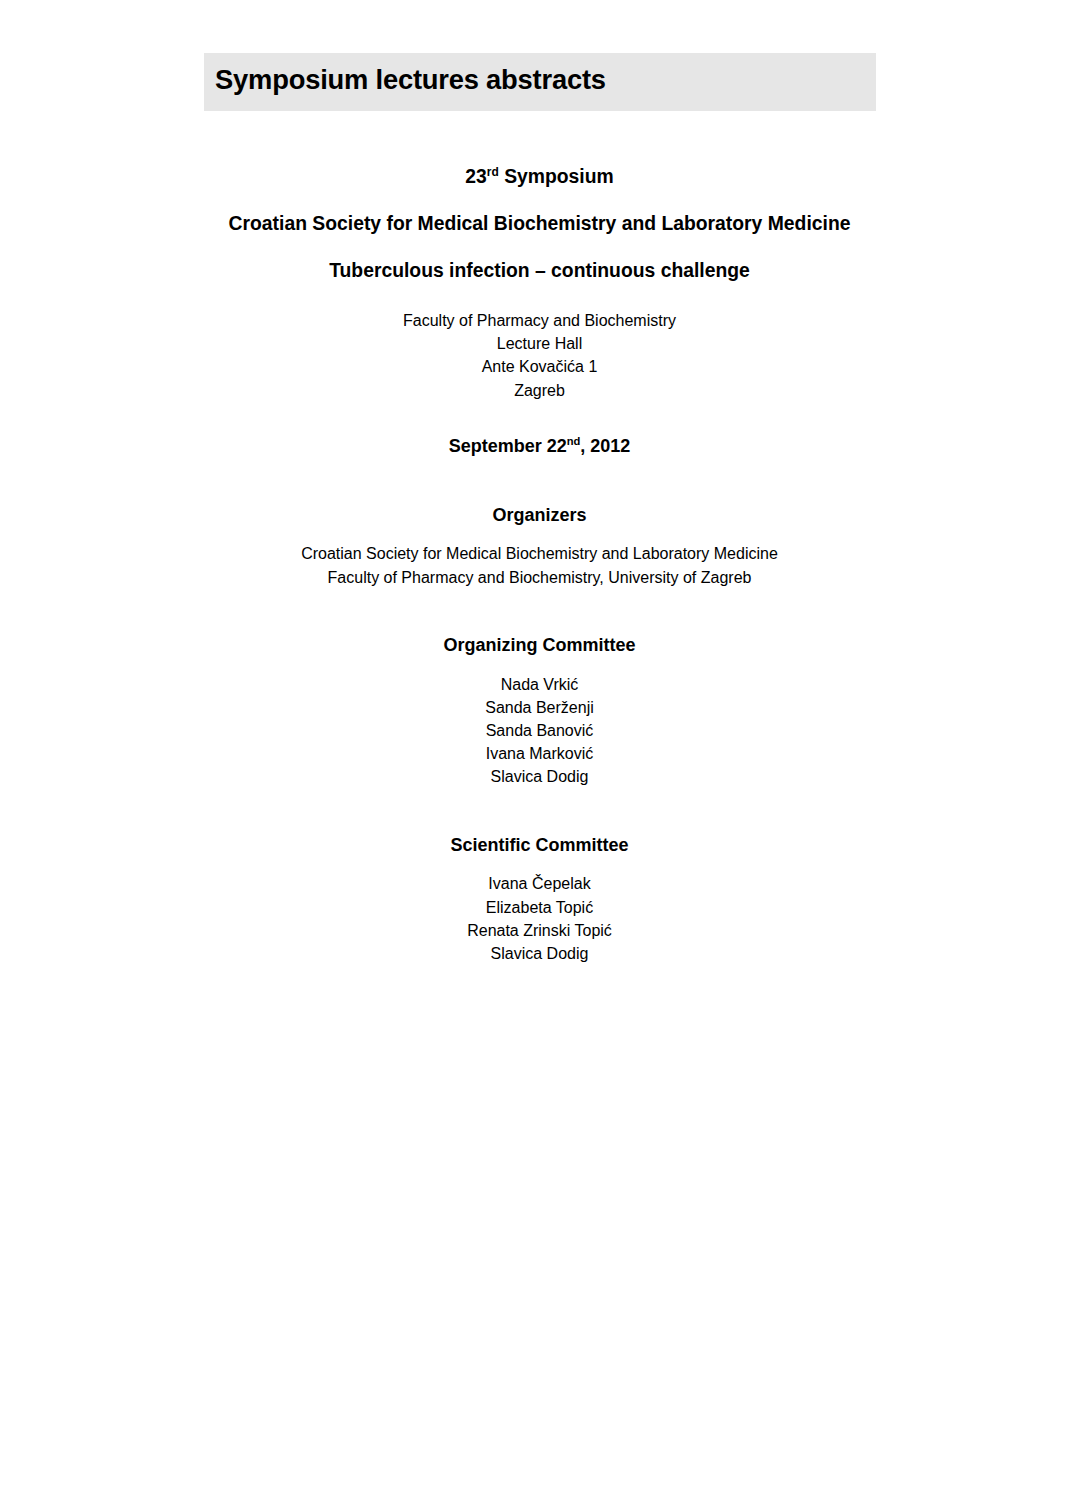Symposium lectures abstracts
23rd Symposium
Croatian Society for Medical Biochemistry and Laboratory Medicine
Tuberculous infection – continuous challenge
Faculty of Pharmacy and Biochemistry
Lecture Hall
Ante Kovačića 1
Zagreb
September 22nd, 2012
Organizers
Croatian Society for Medical Biochemistry and Laboratory Medicine
Faculty of Pharmacy and Biochemistry, University of Zagreb
Organizing Committee
Nada Vrkić
Sanda Berženji
Sanda Banović
Ivana Marković
Slavica Dodig
Scientific Committee
Ivana Čepelak
Elizabeta Topić
Renata Zrinski Topić
Slavica Dodig